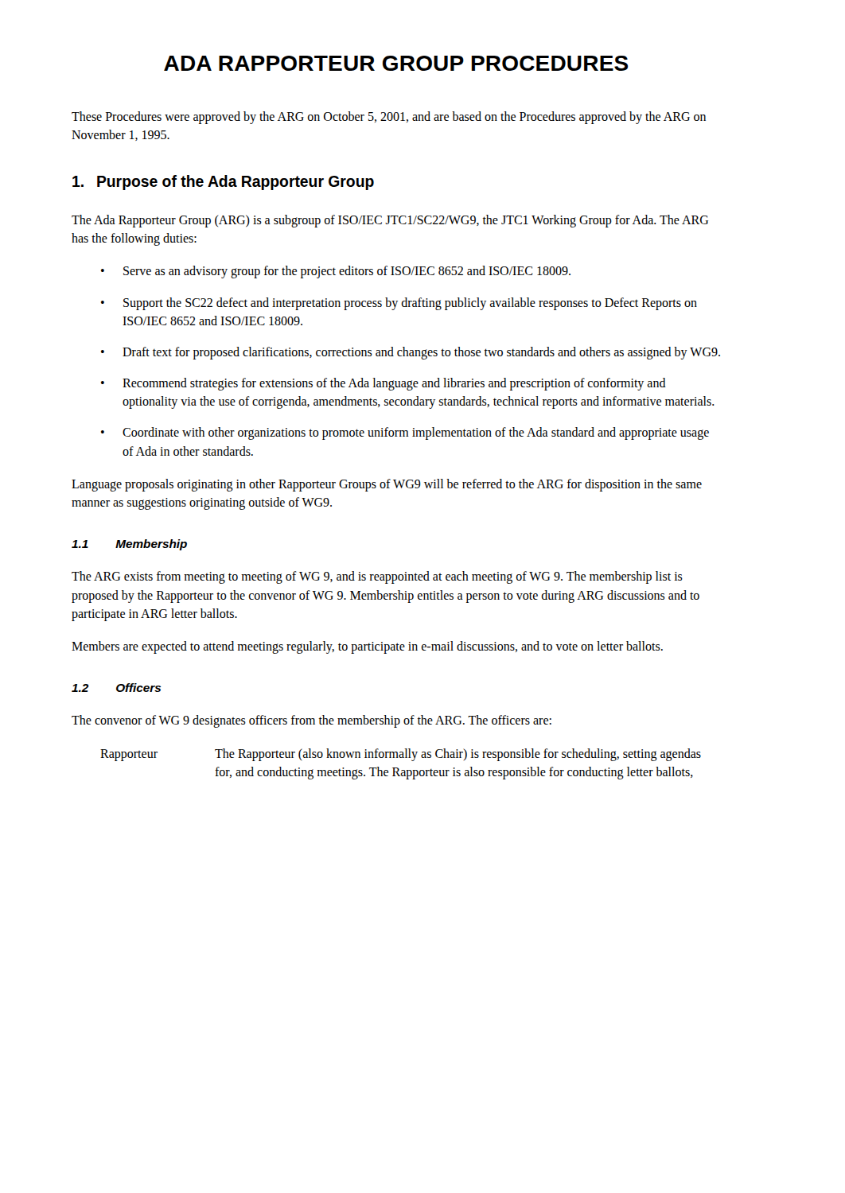ADA RAPPORTEUR GROUP PROCEDURES
These Procedures were approved by the ARG on October 5, 2001, and are based on the Procedures approved by the ARG on November 1, 1995.
1. Purpose of the Ada Rapporteur Group
The Ada Rapporteur Group (ARG) is a subgroup of ISO/IEC JTC1/SC22/WG9, the JTC1 Working Group for Ada. The ARG has the following duties:
Serve as an advisory group for the project editors of ISO/IEC 8652 and ISO/IEC 18009.
Support the SC22 defect and interpretation process by drafting publicly available responses to Defect Reports on ISO/IEC 8652 and ISO/IEC 18009.
Draft text for proposed clarifications, corrections and changes to those two standards and others as assigned by WG9.
Recommend strategies for extensions of the Ada language and libraries and prescription of conformity and optionality via the use of corrigenda, amendments, secondary standards, technical reports and informative materials.
Coordinate with other organizations to promote uniform implementation of the Ada standard and appropriate usage of Ada in other standards.
Language proposals originating in other Rapporteur Groups of WG9 will be referred to the ARG for disposition in the same manner as suggestions originating outside of WG9.
1.1 Membership
The ARG exists from meeting to meeting of WG 9, and is reappointed at each meeting of WG 9. The membership list is proposed by the Rapporteur to the convenor of WG 9. Membership entitles a person to vote during ARG discussions and to participate in ARG letter ballots.
Members are expected to attend meetings regularly, to participate in e-mail discussions, and to vote on letter ballots.
1.2 Officers
The convenor of WG 9 designates officers from the membership of the ARG. The officers are:
| Rapporteur | The Rapporteur (also known informally as Chair) is responsible for scheduling, setting agendas for, and conducting meetings. The Rapporteur is also responsible for conducting letter ballots, |